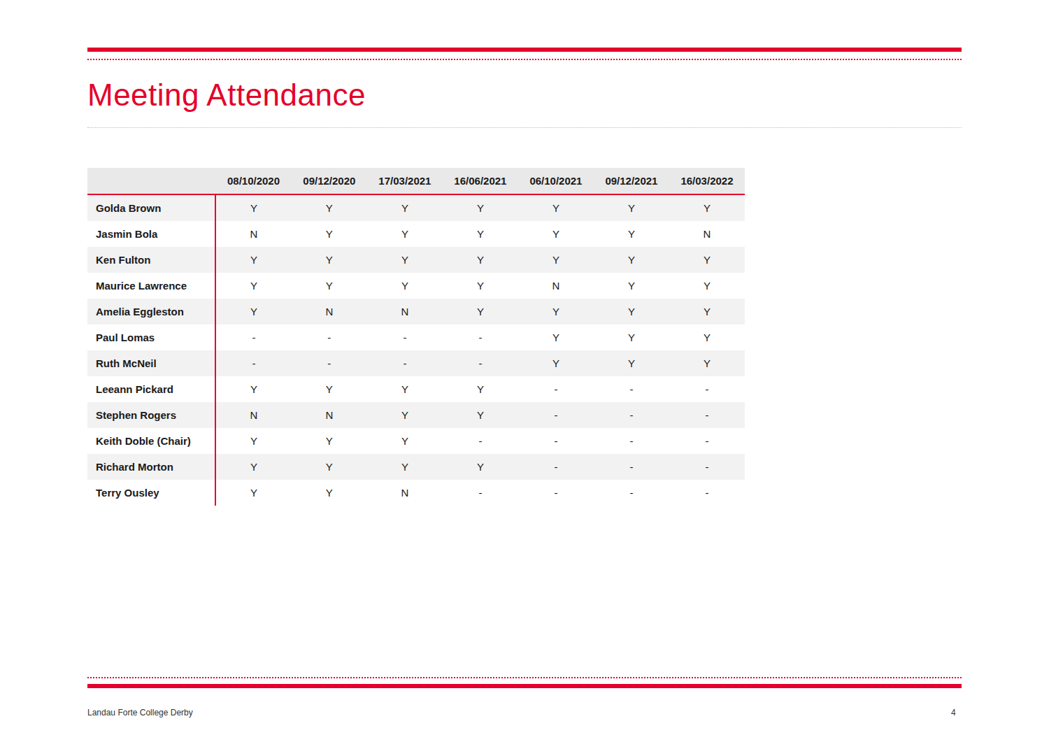Meeting Attendance
| | 08/10/2020 | 09/12/2020 | 17/03/2021 | 16/06/2021 | 06/10/2021 | 09/12/2021 | 16/03/2022 |
| --- | --- | --- | --- | --- | --- | --- | --- |
| Golda Brown | Y | Y | Y | Y | Y | Y | Y |
| Jasmin Bola | N | Y | Y | Y | Y | Y | N |
| Ken Fulton | Y | Y | Y | Y | Y | Y | Y |
| Maurice Lawrence | Y | Y | Y | Y | N | Y | Y |
| Amelia Eggleston | Y | N | N | Y | Y | Y | Y |
| Paul Lomas | - | - | - | - | Y | Y | Y |
| Ruth McNeil | - | - | - | - | Y | Y | Y |
| Leeann Pickard | Y | Y | Y | Y | - | - | - |
| Stephen Rogers | N | N | Y | Y | - | - | - |
| Keith Doble (Chair) | Y | Y | Y | - | - | - | - |
| Richard Morton | Y | Y | Y | Y | - | - | - |
| Terry Ousley | Y | Y | N | - | - | - | - |
Landau Forte College Derby
4